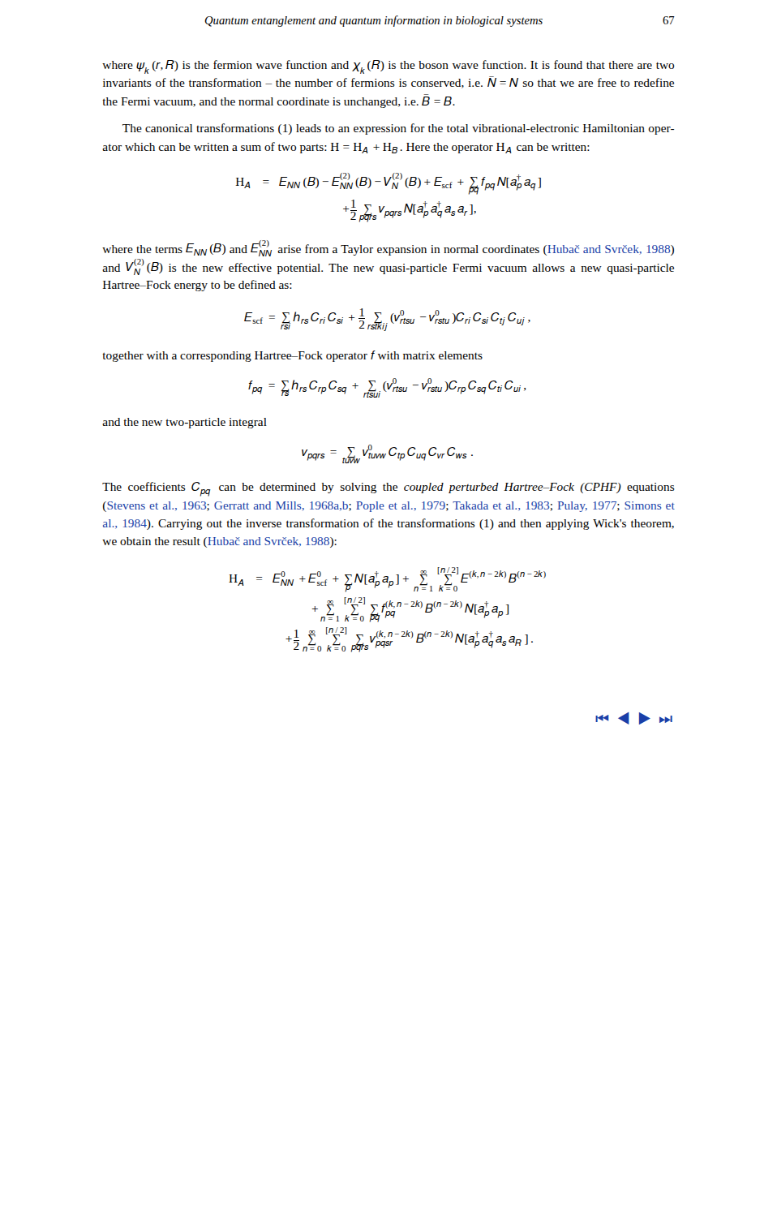Quantum entanglement and quantum information in biological systems 67
where ψk(r,R) is the fermion wave function and χk(R) is the boson wave function. It is found that there are two invariants of the transformation – the number of fermions is conserved, i.e. N¯=N so that we are free to redefine the Fermi vacuum, and the normal coordinate is unchanged, i.e. B¯=B.
The canonical transformations (1) leads to an expression for the total vibrational-electronic Hamiltonian operator which can be written a sum of two parts: H=HA+HB. Here the operator HA can be written:
HA = ENN(B) − ENN(2)(B) − VN(2)(B) + Escf + ∑pq fpq N [ap†aq] + 12 ∑pqrs vpqrs N [ap†aq†asar] ,
where the terms ENN(B) and ENN(2) arise from a Taylor expansion in normal coordinates (Hubač and Svrček, 1988) and VN(2)(B) is the new effective potential. The new quasi-particle Fermi vacuum allows a new quasi-particle Hartree–Fock energy to be defined as:
Escf = ∑rsi hrs Cri Csi + 12 ∑rstkij ( vrtsu0 − vrstu0 ) Cri Csi Ctj Cuj ,
together with a corresponding Hartree–Fock operator f with matrix elements
fpq = ∑rs hrs Crp Csq + ∑rtsui ( vrtsu0 − vrstu0 ) Crp Csq Cti Cui ,
and the new two-particle integral
vpqrs = ∑tuvw vtuvw0 Ctp Cuq Cvr Cws .
The coefficients Cpq can be determined by solving the coupled perturbed Hartree–Fock (CPHF) equations (Stevens et al., 1963; Gerratt and Mills, 1968a,b; Pople et al., 1979; Takada et al., 1983; Pulay, 1977; Simons et al., 1984). Carrying out the inverse transformation of the transformations (1) and then applying Wick's theorem, we obtain the result (Hubač and Svrček, 1988):
HA = ENN0 + Escf0 + ∑p N [ap†ap] + ∑n=1∞ ∑k=0[n/2] E(k,n−2k) B(n−2k) + ∑n=1∞ ∑k=0[n/2] ∑pq fpq(k,n−2k) B(n−2k) N [ap†ap] + 12 ∑n=0∞ ∑k=0[n/2] ∑pqrs vpqsr(k,n−2k) B(n−2k) N [ap†aq†asaR] .
⏮ ◀ ▶ ⏭